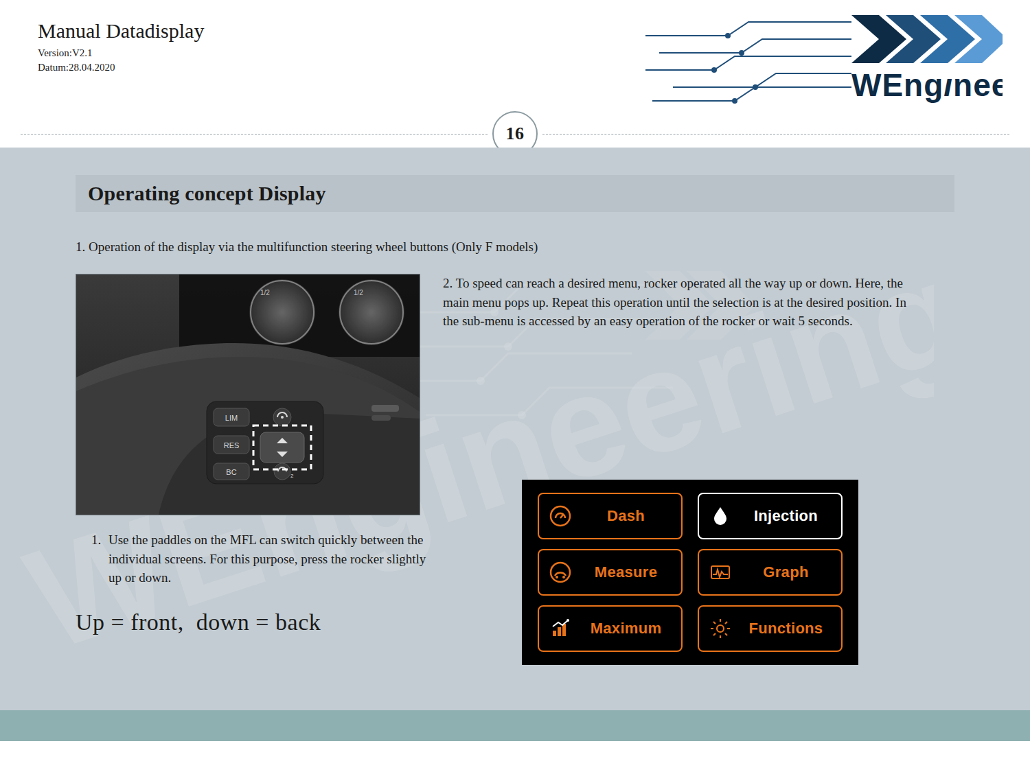Manual Datadisplay
Version:V2.1
Datum:28.04.2020
WEngıneerıng
16
WEngineering
Operating concept Display
1. Operation of the display via the multifunction steering wheel buttons (Only F models)
1/2 1/2 LIM RES BC 2
2. To speed can reach a desired menu, rocker operated all the way up or down. Here, the main menu pops up. Repeat this operation until the selection is at the desired position. In the sub-menu is accessed by an easy operation of the rocker or wait 5 seconds.
Use the paddles on the MFL can switch quickly between the individual screens. For this purpose, press the rocker slightly up or down.
Up = front, down = back
Dash
Injection
Measure
Graph
Maximum
Functions